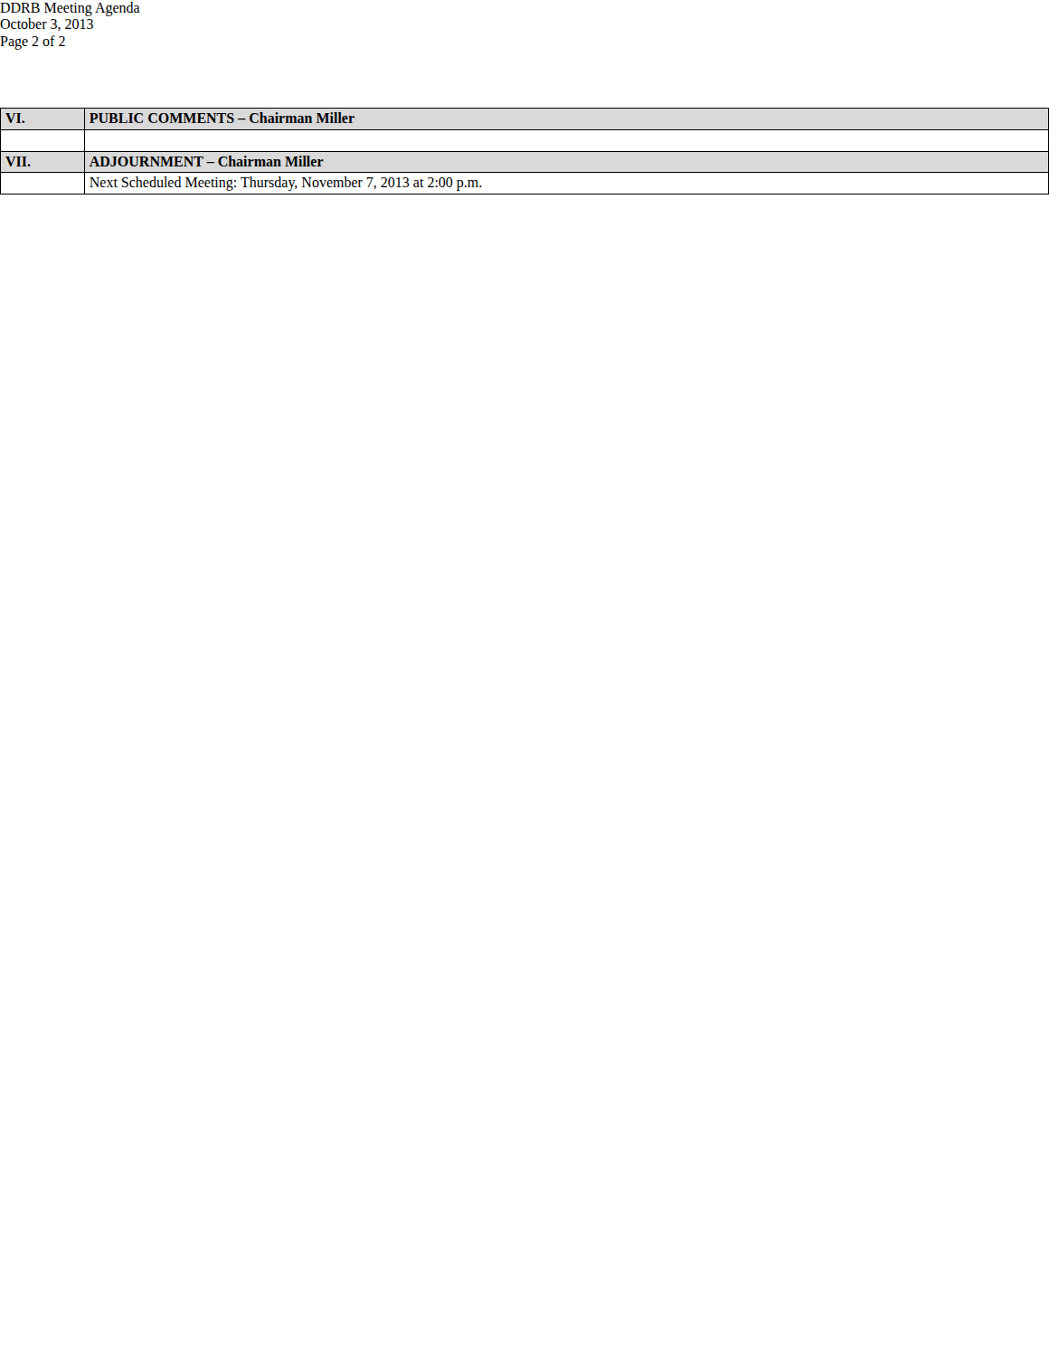DDRB Meeting Agenda
October 3, 2013
Page 2 of 2
| VI. | PUBLIC COMMENTS – Chairman Miller |
| VII. | ADJOURNMENT – Chairman Miller |
| | Next Scheduled Meeting: Thursday, November 7, 2013 at 2:00 p.m. |